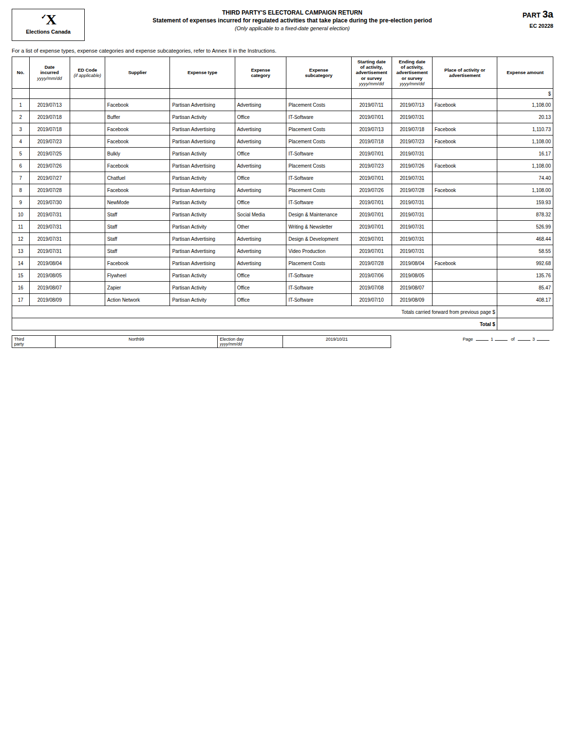✓X
Elections Canada
THIRD PARTY'S ELECTORAL CAMPAIGN RETURN
Statement of expenses incurred for regulated activities that take place during the pre-election period
(Only applicable to a fixed-date general election)
PART 3a
EC 20228
For a list of expense types, expense categories and expense subcategories, refer to Annex II in the Instructions.
| No. | Date incurred yyyy/mm/dd | ED Code (if applicable) | Supplier | Expense type | Expense category | Expense subcategory | Starting date of activity, advertisement or survey yyyy/mm/dd | Ending date of activity, advertisement or survey yyyy/mm/dd | Place of activity or advertisement | Expense amount |
| --- | --- | --- | --- | --- | --- | --- | --- | --- | --- | --- |
| | | | | | | | | | | $ |
| 1 | 2019/07/13 | | Facebook | Partisan Advertising | Advertising | Placement Costs | 2019/07/11 | 2019/07/13 | Facebook | 1,108.00 |
| 2 | 2019/07/18 | | Buffer | Partisan Activity | Office | IT-Software | 2019/07/01 | 2019/07/31 | | 20.13 |
| 3 | 2019/07/18 | | Facebook | Partisan Advertising | Advertising | Placement Costs | 2019/07/13 | 2019/07/18 | Facebook | 1,110.73 |
| 4 | 2019/07/23 | | Facebook | Partisan Advertising | Advertising | Placement Costs | 2019/07/18 | 2019/07/23 | Facebook | 1,108.00 |
| 5 | 2019/07/25 | | Bulkly | Partisan Activity | Office | IT-Software | 2019/07/01 | 2019/07/31 | | 16.17 |
| 6 | 2019/07/26 | | Facebook | Partisan Advertising | Advertising | Placement Costs | 2019/07/23 | 2019/07/26 | Facebook | 1,108.00 |
| 7 | 2019/07/27 | | Chatfuel | Partisan Activity | Office | IT-Software | 2019/07/01 | 2019/07/31 | | 74.40 |
| 8 | 2019/07/28 | | Facebook | Partisan Advertising | Advertising | Placement Costs | 2019/07/26 | 2019/07/28 | Facebook | 1,108.00 |
| 9 | 2019/07/30 | | NewMode | Partisan Activity | Office | IT-Software | 2019/07/01 | 2019/07/31 | | 159.93 |
| 10 | 2019/07/31 | | Staff | Partisan Activity | Social Media | Design & Maintenance | 2019/07/01 | 2019/07/31 | | 878.32 |
| 11 | 2019/07/31 | | Staff | Partisan Activity | Other | Writing & Newsletter | 2019/07/01 | 2019/07/31 | | 526.99 |
| 12 | 2019/07/31 | | Staff | Partisan Advertising | Advertising | Design & Development | 2019/07/01 | 2019/07/31 | | 468.44 |
| 13 | 2019/07/31 | | Staff | Partisan Advertising | Advertising | Video Production | 2019/07/01 | 2019/07/31 | | 58.55 |
| 14 | 2019/08/04 | | Facebook | Partisan Advertising | Advertising | Placement Costs | 2019/07/28 | 2019/08/04 | Facebook | 992.68 |
| 15 | 2019/08/05 | | Flywheel | Partisan Activity | Office | IT-Software | 2019/07/06 | 2019/08/05 | | 135.76 |
| 16 | 2019/08/07 | | Zapier | Partisan Activity | Office | IT-Software | 2019/07/08 | 2019/08/07 | | 85.47 |
| 17 | 2019/08/09 | | Action Network | Partisan Activity | Office | IT-Software | 2019/07/10 | 2019/08/09 | | 408.17 |
| Totals carried forward from previous page $ | |
| Total $ | |
| Third party | North99 | Election day yyyy/mm/dd | 2019/10/21 | Page 1 of 3 |